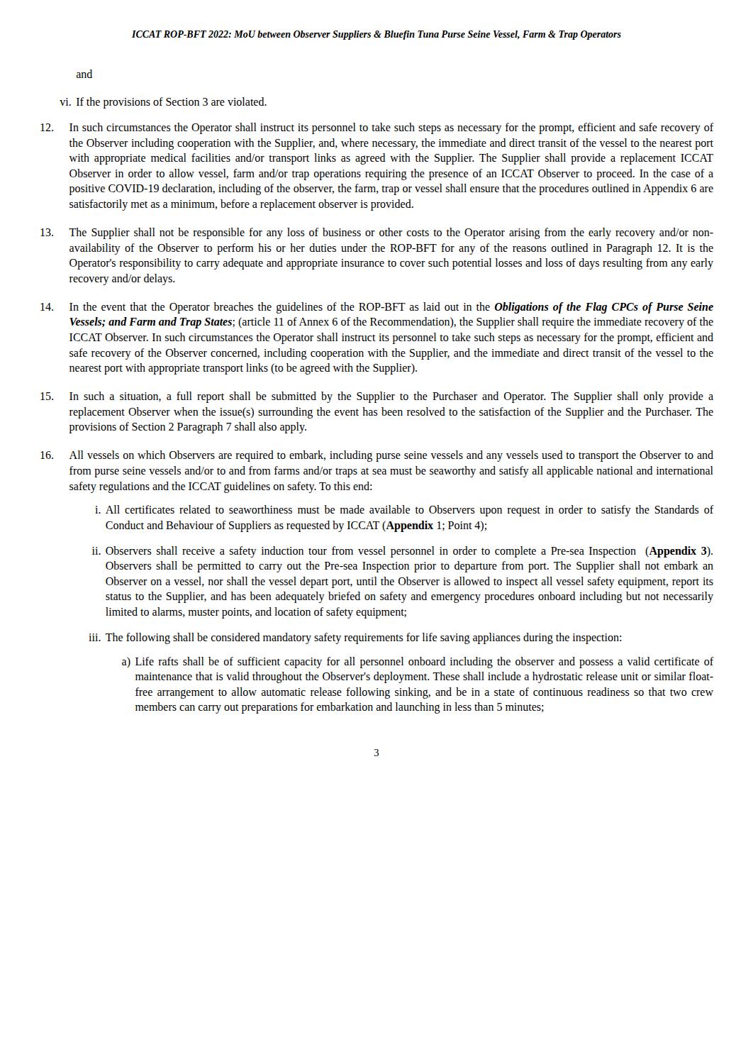ICCAT ROP-BFT 2022: MoU between Observer Suppliers & Bluefin Tuna Purse Seine Vessel, Farm & Trap Operators
and
If the provisions of Section 3 are violated.
In such circumstances the Operator shall instruct its personnel to take such steps as necessary for the prompt, efficient and safe recovery of the Observer including cooperation with the Supplier, and, where necessary, the immediate and direct transit of the vessel to the nearest port with appropriate medical facilities and/or transport links as agreed with the Supplier. The Supplier shall provide a replacement ICCAT Observer in order to allow vessel, farm and/or trap operations requiring the presence of an ICCAT Observer to proceed. In the case of a positive COVID-19 declaration, including of the observer, the farm, trap or vessel shall ensure that the procedures outlined in Appendix 6 are satisfactorily met as a minimum, before a replacement observer is provided.
The Supplier shall not be responsible for any loss of business or other costs to the Operator arising from the early recovery and/or non-availability of the Observer to perform his or her duties under the ROP-BFT for any of the reasons outlined in Paragraph 12. It is the Operator's responsibility to carry adequate and appropriate insurance to cover such potential losses and loss of days resulting from any early recovery and/or delays.
In the event that the Operator breaches the guidelines of the ROP-BFT as laid out in the Obligations of the Flag CPCs of Purse Seine Vessels; and Farm and Trap States; (article 11 of Annex 6 of the Recommendation), the Supplier shall require the immediate recovery of the ICCAT Observer. In such circumstances the Operator shall instruct its personnel to take such steps as necessary for the prompt, efficient and safe recovery of the Observer concerned, including cooperation with the Supplier, and the immediate and direct transit of the vessel to the nearest port with appropriate transport links (to be agreed with the Supplier).
In such a situation, a full report shall be submitted by the Supplier to the Purchaser and Operator. The Supplier shall only provide a replacement Observer when the issue(s) surrounding the event has been resolved to the satisfaction of the Supplier and the Purchaser. The provisions of Section 2 Paragraph 7 shall also apply.
All vessels on which Observers are required to embark, including purse seine vessels and any vessels used to transport the Observer to and from purse seine vessels and/or to and from farms and/or traps at sea must be seaworthy and satisfy all applicable national and international safety regulations and the ICCAT guidelines on safety. To this end:
All certificates related to seaworthiness must be made available to Observers upon request in order to satisfy the Standards of Conduct and Behaviour of Suppliers as requested by ICCAT (Appendix 1; Point 4);
Observers shall receive a safety induction tour from vessel personnel in order to complete a Pre-sea Inspection (Appendix 3). Observers shall be permitted to carry out the Pre-sea Inspection prior to departure from port. The Supplier shall not embark an Observer on a vessel, nor shall the vessel depart port, until the Observer is allowed to inspect all vessel safety equipment, report its status to the Supplier, and has been adequately briefed on safety and emergency procedures onboard including but not necessarily limited to alarms, muster points, and location of safety equipment;
The following shall be considered mandatory safety requirements for life saving appliances during the inspection:
Life rafts shall be of sufficient capacity for all personnel onboard including the observer and possess a valid certificate of maintenance that is valid throughout the Observer's deployment. These shall include a hydrostatic release unit or similar float-free arrangement to allow automatic release following sinking, and be in a state of continuous readiness so that two crew members can carry out preparations for embarkation and launching in less than 5 minutes;
3